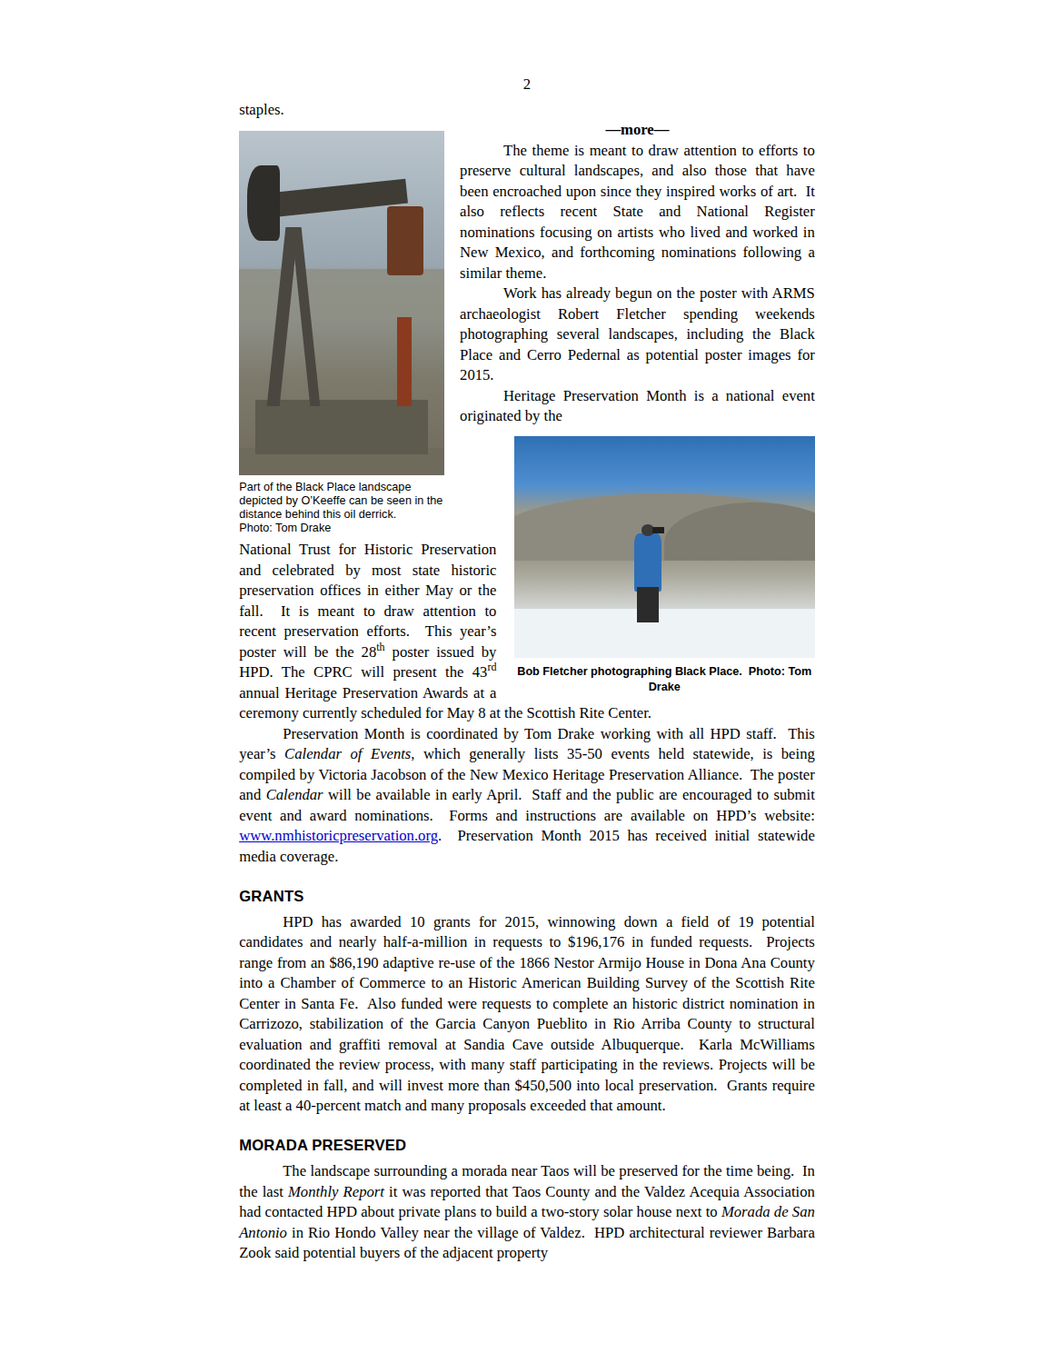2
staples.
Part of the Black Place landscape depicted by O’Keeffe can be seen in the distance behind this oil derrick.
Photo: Tom Drake
—more—
The theme is meant to draw attention to efforts to preserve cultural landscapes, and also those that have been encroached upon since they inspired works of art. It also reflects recent State and National Register nominations focusing on artists who lived and worked in New Mexico, and forthcoming nominations following a similar theme.
Work has already begun on the poster with ARMS archaeologist Robert Fletcher spending weekends photographing several landscapes, including the Black Place and Cerro Pedernal as potential poster images for 2015.
Heritage Preservation Month is a national event originated by the
Bob Fletcher photographing Black Place. Photo: Tom Drake
National Trust for Historic Preservation and celebrated by most state historic preservation offices in either May or the fall. It is meant to draw attention to recent preservation efforts. This year’s poster will be the 28th poster issued by HPD. The CPRC will present the 43rd annual Heritage Preservation Awards at a ceremony currently scheduled for May 8 at the Scottish Rite Center.
Preservation Month is coordinated by Tom Drake working with all HPD staff. This year’s Calendar of Events, which generally lists 35-50 events held statewide, is being compiled by Victoria Jacobson of the New Mexico Heritage Preservation Alliance. The poster and Calendar will be available in early April. Staff and the public are encouraged to submit event and award nominations. Forms and instructions are available on HPD’s website: www.nmhistoricpreservation.org. Preservation Month 2015 has received initial statewide media coverage.
Grants
HPD has awarded 10 grants for 2015, winnowing down a field of 19 potential candidates and nearly half-a-million in requests to $196,176 in funded requests. Projects range from an $86,190 adaptive re-use of the 1866 Nestor Armijo House in Dona Ana County into a Chamber of Commerce to an Historic American Building Survey of the Scottish Rite Center in Santa Fe. Also funded were requests to complete an historic district nomination in Carrizozo, stabilization of the Garcia Canyon Pueblito in Rio Arriba County to structural evaluation and graffiti removal at Sandia Cave outside Albuquerque. Karla McWilliams coordinated the review process, with many staff participating in the reviews. Projects will be completed in fall, and will invest more than $450,500 into local preservation. Grants require at least a 40-percent match and many proposals exceeded that amount.
Morada Preserved
The landscape surrounding a morada near Taos will be preserved for the time being. In the last Monthly Report it was reported that Taos County and the Valdez Acequia Association had contacted HPD about private plans to build a two-story solar house next to Morada de San Antonio in Rio Hondo Valley near the village of Valdez. HPD architectural reviewer Barbara Zook said potential buyers of the adjacent property